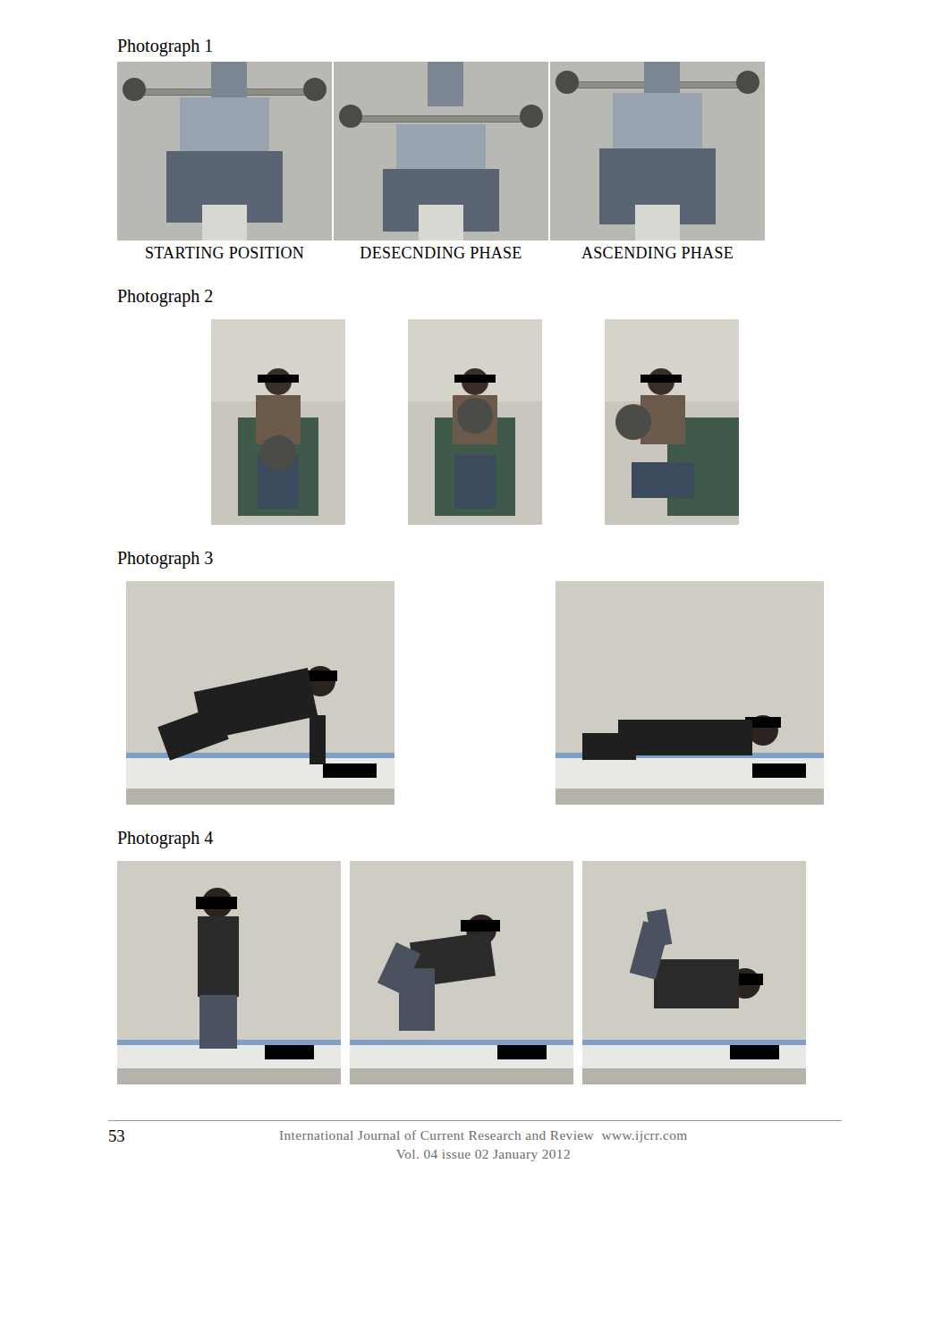Photograph 1
STARTING POSITION DESECNDING PHASE ASCENDING PHASE
Photograph 2
Photograph 3
Photograph 4
53
International Journal of Current Research and Review www.ijcrr.com
Vol. 04 issue 02 January 2012